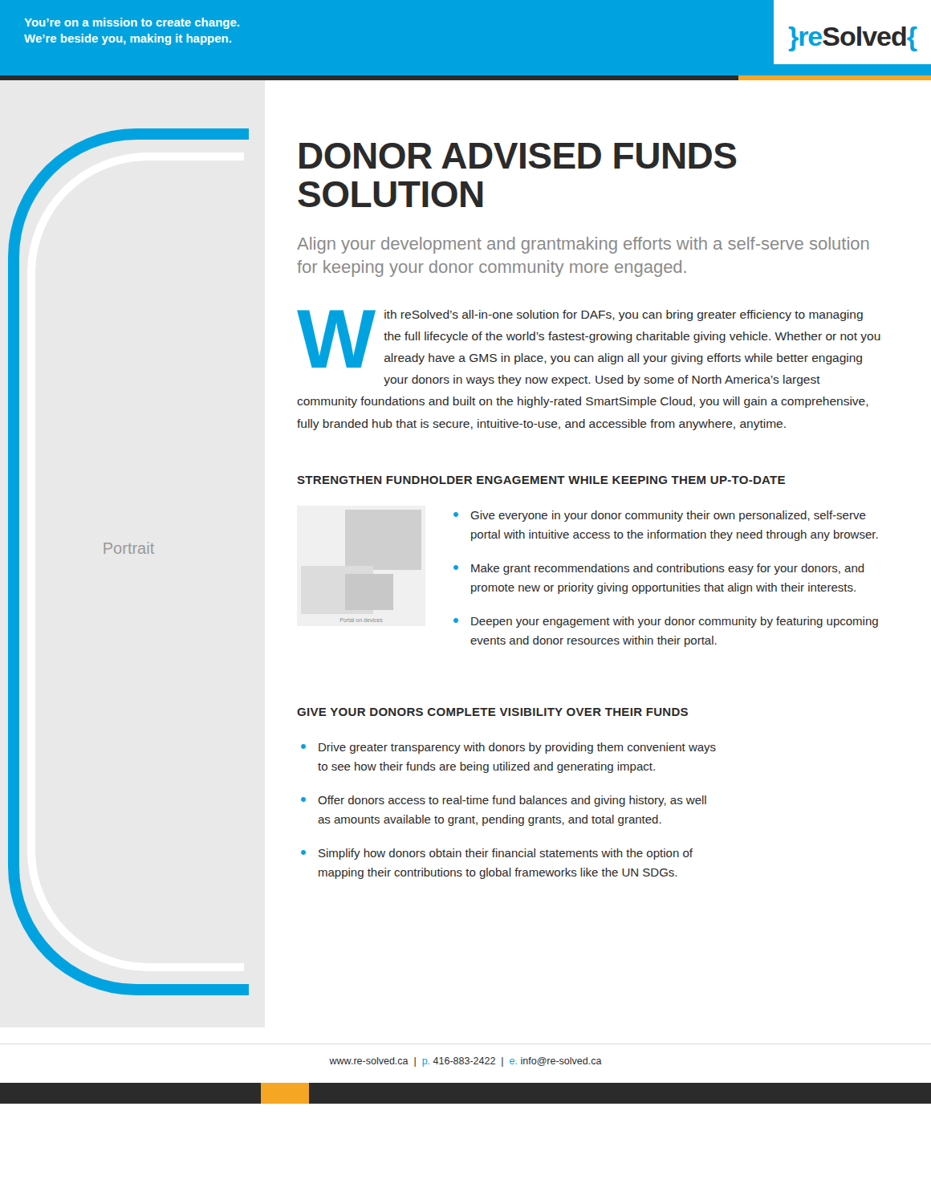You’re on a mission to create change.
We’re beside you, making it happen.
}re Solved{
Donor Advised Funds Solution
Align your development and grantmaking efforts with a self-serve solution for keeping your donor community more engaged.
With reSolved’s all-in-one solution for DAFs, you can bring greater efficiency to managing the full lifecycle of the world’s fastest-growing charitable giving vehicle. Whether or not you already have a GMS in place, you can align all your giving efforts while better engaging your donors in ways they now expect. Used by some of North America’s largest community foundations and built on the highly-rated SmartSimple Cloud, you will gain a comprehensive, fully branded hub that is secure, intuitive-to-use, and accessible from anywhere, anytime.
Strengthen Fundholder Engagement While Keeping Them Up-To-Date
Give everyone in your donor community their own personalized, self-serve portal with intuitive access to the information they need through any browser.
Make grant recommendations and contributions easy for your donors, and promote new or priority giving opportunities that align with their interests.
Deepen your engagement with your donor community by featuring upcoming events and donor resources within their portal.
Give Your Donors Complete Visibility Over Their Funds
Drive greater transparency with donors by providing them convenient ways to see how their funds are being utilized and generating impact.
Offer donors access to real-time fund balances and giving history, as well as amounts available to grant, pending grants, and total granted.
Simplify how donors obtain their financial statements with the option of mapping their contributions to global frameworks like the UN SDGs.
www.re-solved.ca | p. 416-883-2422 | e. info@re-solved.ca